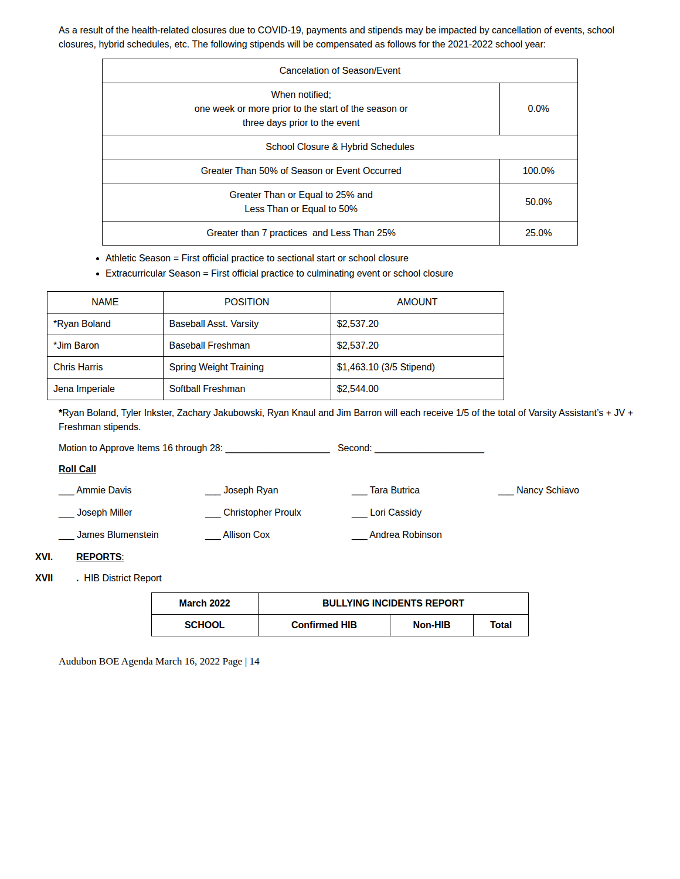As a result of the health-related closures due to COVID-19, payments and stipends may be impacted by cancellation of events, school closures, hybrid schedules, etc. The following stipends will be compensated as follows for the 2021-2022 school year:
| Cancelation of Season/Event |
| When notified; one week or more prior to the start of the season or three days prior to the event | 0.0% |
| School Closure & Hybrid Schedules |
| Greater Than 50% of Season or Event Occurred | 100.0% |
| Greater Than or Equal to 25% and Less Than or Equal to 50% | 50.0% |
| Greater than 7 practices and Less Than 25% | 25.0% |
Athletic Season = First official practice to sectional start or school closure
Extracurricular Season = First official practice to culminating event or school closure
| NAME | POSITION | AMOUNT |
| --- | --- | --- |
| *Ryan Boland | Baseball Asst. Varsity | $2,537.20 |
| *Jim Baron | Baseball Freshman | $2,537.20 |
| Chris Harris | Spring Weight Training | $1,463.10 (3/5 Stipend) |
| Jena Imperiale | Softball Freshman | $2,544.00 |
*Ryan Boland, Tyler Inkster, Zachary Jakubowski, Ryan Knaul and Jim Barron will each receive 1/5 of the total of Varsity Assistant’s + JV + Freshman stipends.
Motion to Approve Items 16 through 28: ____________________ Second: _____________________
Roll Call
___ Ammie Davis ___ Joseph Ryan ___ Tara Butrica ___ Nancy Schiavo
___ Joseph Miller ___ Christopher Proulx ___ Lori Cassidy
___ James Blumenstein ___ Allison Cox ___ Andrea Robinson
XVI.
REPORTS:
XVII
. HIB District Report
| March 2022 | BULLYING INCIDENTS REPORT |
| --- | --- |
| SCHOOL | Confirmed HIB | Non-HIB | Total |
Audubon BOE Agenda March 16, 2022 Page | 14